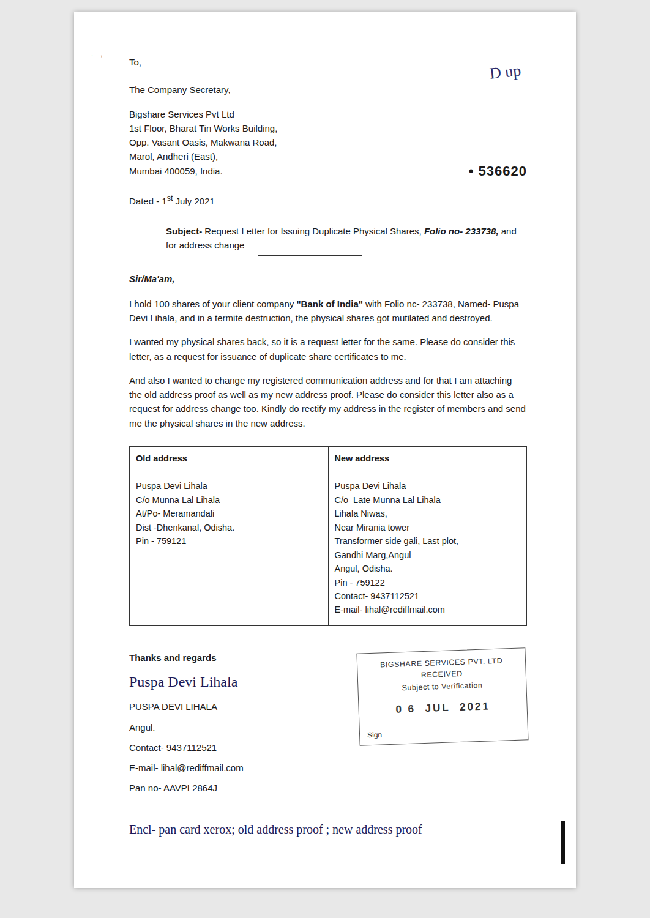. ,
D up
To,
The Company Secretary,
Bigshare Services Pvt Ltd
1st Floor, Bharat Tin Works Building,
Opp. Vasant Oasis, Makwana Road,
Marol, Andheri (East),
Mumbai 400059, India.
• 536620
Dated - 1st July 2021
Subject- Request Letter for Issuing Duplicate Physical Shares, Folio no- 233738, and for address change
Sir/Ma'am,
I hold 100 shares of your client company "Bank of India" with Folio nc- 233738, Named- Puspa Devi Lihala, and in a termite destruction, the physical shares got mutilated and destroyed.
I wanted my physical shares back, so it is a request letter for the same. Please do consider this letter, as a request for issuance of duplicate share certificates to me.
And also I wanted to change my registered communication address and for that I am attaching the old address proof as well as my new address proof. Please do consider this letter also as a request for address change too. Kindly do rectify my address in the register of members and send me the physical shares in the new address.
| Old address | New address |
| --- | --- |
| Puspa Devi Lihala C/o Munna Lal Lihala At/Po- Meramandali Dist -Dhenkanal, Odisha. Pin - 759121 | Puspa Devi Lihala C/o Late Munna Lal Lihala Lihala Niwas, Near Mirania tower Transformer side gali, Last plot, Gandhi Marg,Angul Angul, Odisha. Pin - 759122 Contact- 9437112521 E-mail- lihal@rediffmail.com |
Thanks and regards
Puspa Devi Lihala
PUSPA DEVI LIHALA
Angul.
Contact- 9437112521
E-mail- lihal@rediffmail.com
Pan no- AAVPL2864J
BIGSHARE SERVICES PVT. LTD
RECEIVED
Subject to Verification
0 6 JUL 2021
Sign
Encl- pan card xerox; old address proof ; new address proof